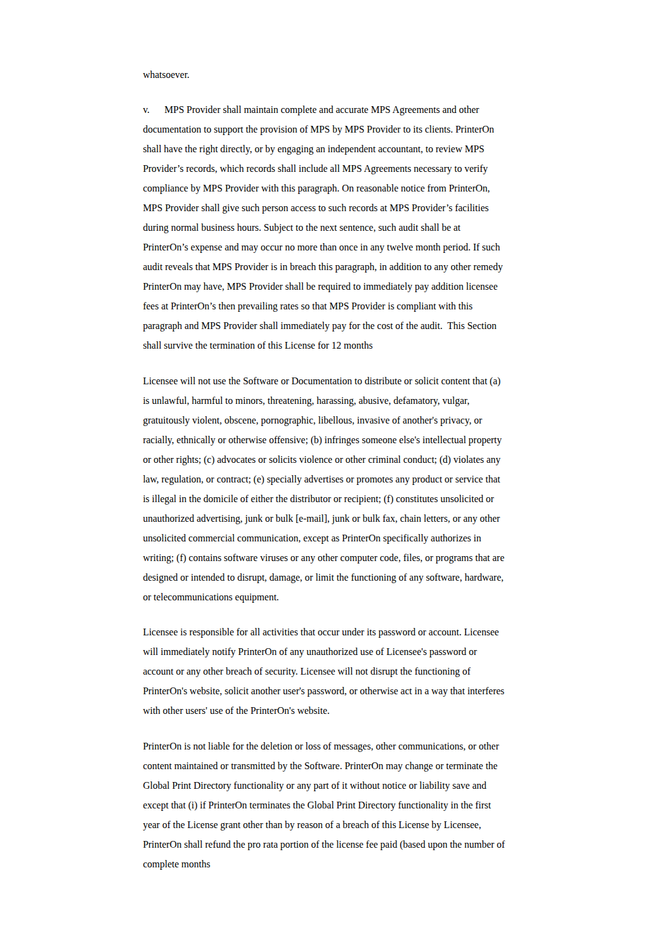whatsoever.
v. MPS Provider shall maintain complete and accurate MPS Agreements and other documentation to support the provision of MPS by MPS Provider to its clients. PrinterOn shall have the right directly, or by engaging an independent accountant, to review MPS Provider’s records, which records shall include all MPS Agreements necessary to verify compliance by MPS Provider with this paragraph. On reasonable notice from PrinterOn, MPS Provider shall give such person access to such records at MPS Provider’s facilities during normal business hours. Subject to the next sentence, such audit shall be at PrinterOn’s expense and may occur no more than once in any twelve month period. If such audit reveals that MPS Provider is in breach this paragraph, in addition to any other remedy PrinterOn may have, MPS Provider shall be required to immediately pay addition licensee fees at PrinterOn’s then prevailing rates so that MPS Provider is compliant with this paragraph and MPS Provider shall immediately pay for the cost of the audit. This Section shall survive the termination of this License for 12 months
Licensee will not use the Software or Documentation to distribute or solicit content that (a) is unlawful, harmful to minors, threatening, harassing, abusive, defamatory, vulgar, gratuitously violent, obscene, pornographic, libellous, invasive of another's privacy, or racially, ethnically or otherwise offensive; (b) infringes someone else's intellectual property or other rights; (c) advocates or solicits violence or other criminal conduct; (d) violates any law, regulation, or contract; (e) specially advertises or promotes any product or service that is illegal in the domicile of either the distributor or recipient; (f) constitutes unsolicited or unauthorized advertising, junk or bulk [e-mail], junk or bulk fax, chain letters, or any other unsolicited commercial communication, except as PrinterOn specifically authorizes in writing; (f) contains software viruses or any other computer code, files, or programs that are designed or intended to disrupt, damage, or limit the functioning of any software, hardware, or telecommunications equipment.
Licensee is responsible for all activities that occur under its password or account. Licensee will immediately notify PrinterOn of any unauthorized use of Licensee's password or account or any other breach of security. Licensee will not disrupt the functioning of PrinterOn's website, solicit another user's password, or otherwise act in a way that interferes with other users' use of the PrinterOn's website.
PrinterOn is not liable for the deletion or loss of messages, other communications, or other content maintained or transmitted by the Software. PrinterOn may change or terminate the Global Print Directory functionality or any part of it without notice or liability save and except that (i) if PrinterOn terminates the Global Print Directory functionality in the first year of the License grant other than by reason of a breach of this License by Licensee, PrinterOn shall refund the pro rata portion of the license fee paid (based upon the number of complete months